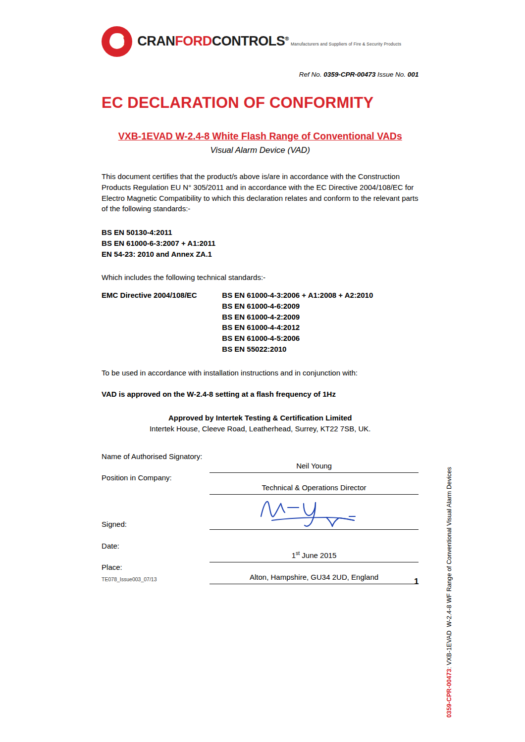CRAN FORD CONTROLS® Manufacturers and Suppliers of Fire & Security Products
Ref No. 0359-CPR-00473 Issue No. 001
EC DECLARATION OF CONFORMITY
VXB-1EVAD W-2.4-8 White Flash Range of Conventional VADs
Visual Alarm Device (VAD)
This document certifies that the product/s above is/are in accordance with the Construction Products Regulation EU N° 305/2011 and in accordance with the EC Directive 2004/108/EC for Electro Magnetic Compatibility to which this declaration relates and conform to the relevant parts of the following standards:-
BS EN 50130-4:2011 BS EN 61000-6-3:2007 + A1:2011 EN 54-23: 2010 and Annex ZA.1
Which includes the following technical standards:-
| EMC Directive 2004/108/EC | BS EN 61000-4-3:2006 + A1:2008 + A2:2010 BS EN 61000-4-6:2009 BS EN 61000-4-2:2009 BS EN 61000-4-4:2012 BS EN 61000-4-5:2006 BS EN 55022:2010 |
To be used in accordance with installation instructions and in conjunction with:
VAD is approved on the W-2.4-8 setting at a flash frequency of 1Hz
Approved by Intertek Testing & Certification Limited
Intertek House, Cleeve Road, Leatherhead, Surrey, KT22 7SB, UK.
| Name of Authorised Signatory: | Neil Young |
| Position in Company: | Technical & Operations Director |
| Signed: | |
| Date: | 1 st June 2015 |
| Place: | Alton, Hampshire, GU34 2UD, England |
0359-CPR-00473: VXB-1EVAD W-2.4-8 WF Range of Conventional Visual Alarm Devices
TE078_Issue003_07/13
1